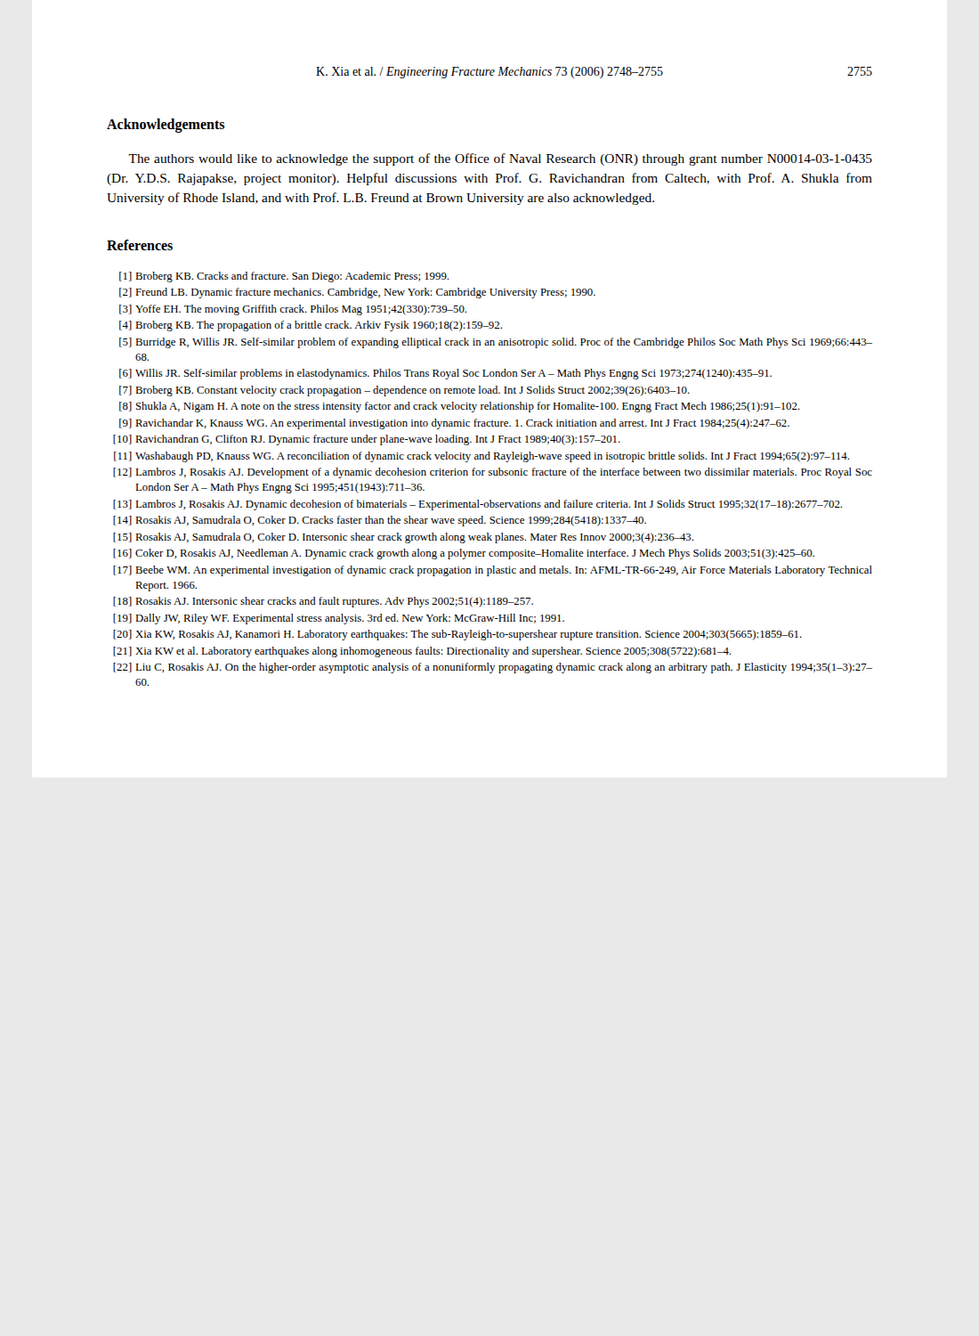K. Xia et al. / Engineering Fracture Mechanics 73 (2006) 2748–2755 2755
Acknowledgements
The authors would like to acknowledge the support of the Office of Naval Research (ONR) through grant number N00014-03-1-0435 (Dr. Y.D.S. Rajapakse, project monitor). Helpful discussions with Prof. G. Ravichandran from Caltech, with Prof. A. Shukla from University of Rhode Island, and with Prof. L.B. Freund at Brown University are also acknowledged.
References
[1] Broberg KB. Cracks and fracture. San Diego: Academic Press; 1999.
[2] Freund LB. Dynamic fracture mechanics. Cambridge, New York: Cambridge University Press; 1990.
[3] Yoffe EH. The moving Griffith crack. Philos Mag 1951;42(330):739–50.
[4] Broberg KB. The propagation of a brittle crack. Arkiv Fysik 1960;18(2):159–92.
[5] Burridge R, Willis JR. Self-similar problem of expanding elliptical crack in an anisotropic solid. Proc of the Cambridge Philos Soc Math Phys Sci 1969;66:443–68.
[6] Willis JR. Self-similar problems in elastodynamics. Philos Trans Royal Soc London Ser A – Math Phys Engng Sci 1973;274(1240):435–91.
[7] Broberg KB. Constant velocity crack propagation – dependence on remote load. Int J Solids Struct 2002;39(26):6403–10.
[8] Shukla A, Nigam H. A note on the stress intensity factor and crack velocity relationship for Homalite-100. Engng Fract Mech 1986;25(1):91–102.
[9] Ravichandar K, Knauss WG. An experimental investigation into dynamic fracture. 1. Crack initiation and arrest. Int J Fract 1984;25(4):247–62.
[10] Ravichandran G, Clifton RJ. Dynamic fracture under plane-wave loading. Int J Fract 1989;40(3):157–201.
[11] Washabaugh PD, Knauss WG. A reconciliation of dynamic crack velocity and Rayleigh-wave speed in isotropic brittle solids. Int J Fract 1994;65(2):97–114.
[12] Lambros J, Rosakis AJ. Development of a dynamic decohesion criterion for subsonic fracture of the interface between two dissimilar materials. Proc Royal Soc London Ser A – Math Phys Engng Sci 1995;451(1943):711–36.
[13] Lambros J, Rosakis AJ. Dynamic decohesion of bimaterials – Experimental-observations and failure criteria. Int J Solids Struct 1995;32(17–18):2677–702.
[14] Rosakis AJ, Samudrala O, Coker D. Cracks faster than the shear wave speed. Science 1999;284(5418):1337–40.
[15] Rosakis AJ, Samudrala O, Coker D. Intersonic shear crack growth along weak planes. Mater Res Innov 2000;3(4):236–43.
[16] Coker D, Rosakis AJ, Needleman A. Dynamic crack growth along a polymer composite–Homalite interface. J Mech Phys Solids 2003;51(3):425–60.
[17] Beebe WM. An experimental investigation of dynamic crack propagation in plastic and metals. In: AFML-TR-66-249, Air Force Materials Laboratory Technical Report. 1966.
[18] Rosakis AJ. Intersonic shear cracks and fault ruptures. Adv Phys 2002;51(4):1189–257.
[19] Dally JW, Riley WF. Experimental stress analysis. 3rd ed. New York: McGraw-Hill Inc; 1991.
[20] Xia KW, Rosakis AJ, Kanamori H. Laboratory earthquakes: The sub-Rayleigh-to-supershear rupture transition. Science 2004;303(5665):1859–61.
[21] Xia KW et al. Laboratory earthquakes along inhomogeneous faults: Directionality and supershear. Science 2005;308(5722):681–4.
[22] Liu C, Rosakis AJ. On the higher-order asymptotic analysis of a nonuniformly propagating dynamic crack along an arbitrary path. J Elasticity 1994;35(1–3):27–60.